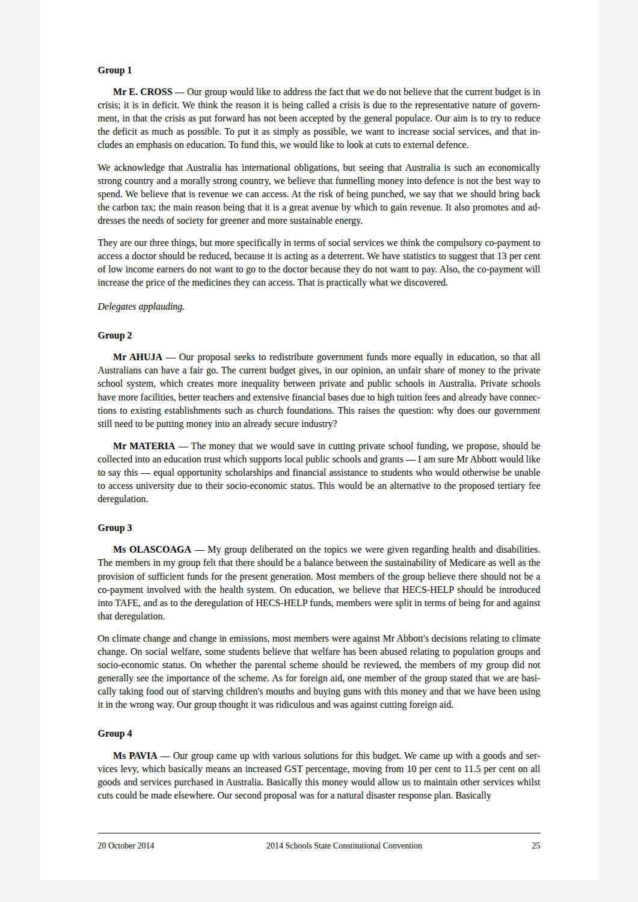Group 1
Mr E. CROSS — Our group would like to address the fact that we do not believe that the current budget is in crisis; it is in deficit. We think the reason it is being called a crisis is due to the representative nature of government, in that the crisis as put forward has not been accepted by the general populace. Our aim is to try to reduce the deficit as much as possible. To put it as simply as possible, we want to increase social services, and that includes an emphasis on education. To fund this, we would like to look at cuts to external defence.
We acknowledge that Australia has international obligations, but seeing that Australia is such an economically strong country and a morally strong country, we believe that funnelling money into defence is not the best way to spend. We believe that is revenue we can access. At the risk of being punched, we say that we should bring back the carbon tax; the main reason being that it is a great avenue by which to gain revenue. It also promotes and addresses the needs of society for greener and more sustainable energy.
They are our three things, but more specifically in terms of social services we think the compulsory co-payment to access a doctor should be reduced, because it is acting as a deterrent. We have statistics to suggest that 13 per cent of low income earners do not want to go to the doctor because they do not want to pay. Also, the co-payment will increase the price of the medicines they can access. That is practically what we discovered.
Delegates applauding.
Group 2
Mr AHUJA — Our proposal seeks to redistribute government funds more equally in education, so that all Australians can have a fair go. The current budget gives, in our opinion, an unfair share of money to the private school system, which creates more inequality between private and public schools in Australia. Private schools have more facilities, better teachers and extensive financial bases due to high tuition fees and already have connections to existing establishments such as church foundations. This raises the question: why does our government still need to be putting money into an already secure industry?
Mr MATERIA — The money that we would save in cutting private school funding, we propose, should be collected into an education trust which supports local public schools and grants — I am sure Mr Abbott would like to say this — equal opportunity scholarships and financial assistance to students who would otherwise be unable to access university due to their socio-economic status. This would be an alternative to the proposed tertiary fee deregulation.
Group 3
Ms OLASCOAGA — My group deliberated on the topics we were given regarding health and disabilities. The members in my group felt that there should be a balance between the sustainability of Medicare as well as the provision of sufficient funds for the present generation. Most members of the group believe there should not be a co-payment involved with the health system. On education, we believe that HECS-HELP should be introduced into TAFE, and as to the deregulation of HECS-HELP funds, members were split in terms of being for and against that deregulation.
On climate change and change in emissions, most members were against Mr Abbott's decisions relating to climate change. On social welfare, some students believe that welfare has been abused relating to population groups and socio-economic status. On whether the parental scheme should be reviewed, the members of my group did not generally see the importance of the scheme. As for foreign aid, one member of the group stated that we are basically taking food out of starving children's mouths and buying guns with this money and that we have been using it in the wrong way. Our group thought it was ridiculous and was against cutting foreign aid.
Group 4
Ms PAVIA — Our group came up with various solutions for this budget. We came up with a goods and services levy, which basically means an increased GST percentage, moving from 10 per cent to 11.5 per cent on all goods and services purchased in Australia. Basically this money would allow us to maintain other services whilst cuts could be made elsewhere. Our second proposal was for a natural disaster response plan. Basically
20 October 2014
2014 Schools State Constitutional Convention
25